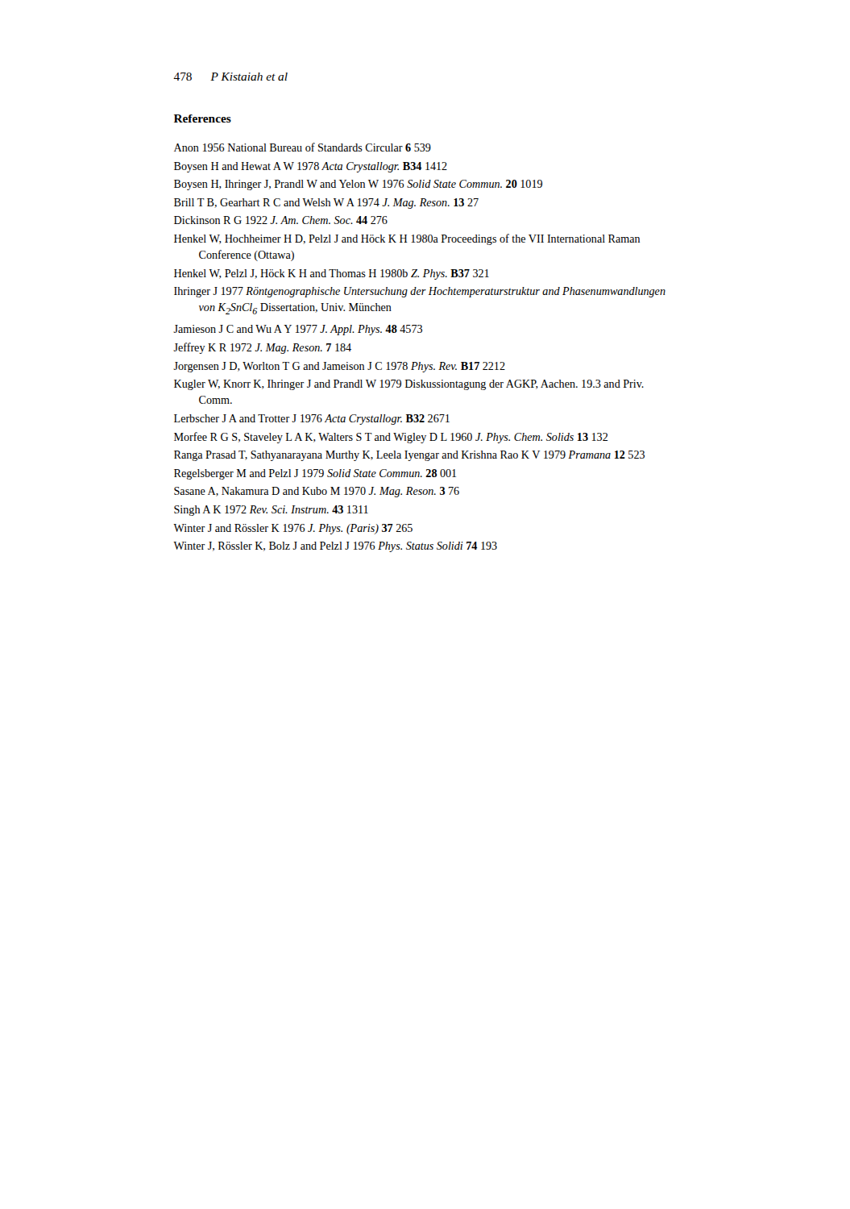478 P Kistaiah et al
References
Anon 1956 National Bureau of Standards Circular 6 539
Boysen H and Hewat A W 1978 Acta Crystallogr. B34 1412
Boysen H, Ihringer J, Prandl W and Yelon W 1976 Solid State Commun. 20 1019
Brill T B, Gearhart R C and Welsh W A 1974 J. Mag. Reson. 13 27
Dickinson R G 1922 J. Am. Chem. Soc. 44 276
Henkel W, Hochheimer H D, Pelzl J and Höck K H 1980a Proceedings of the VII International Raman Conference (Ottawa)
Henkel W, Pelzl J, Höck K H and Thomas H 1980b Z. Phys. B37 321
Ihringer J 1977 Röntgenographische Untersuchung der Hochtemperaturstruktur and Phasenumwandlungen von K2SnCl6 Dissertation, Univ. München
Jamieson J C and Wu A Y 1977 J. Appl. Phys. 48 4573
Jeffrey K R 1972 J. Mag. Reson. 7 184
Jorgensen J D, Worlton T G and Jameison J C 1978 Phys. Rev. B17 2212
Kugler W, Knorr K, Ihringer J and Prandl W 1979 Diskussiontagung der AGKP, Aachen. 19.3 and Priv. Comm.
Lerbscher J A and Trotter J 1976 Acta Crystallogr. B32 2671
Morfee R G S, Staveley L A K, Walters S T and Wigley D L 1960 J. Phys. Chem. Solids 13 132
Ranga Prasad T, Sathyanarayana Murthy K, Leela Iyengar and Krishna Rao K V 1979 Pramana 12 523
Regelsberger M and Pelzl J 1979 Solid State Commun. 28 001
Sasane A, Nakamura D and Kubo M 1970 J. Mag. Reson. 3 76
Singh A K 1972 Rev. Sci. Instrum. 43 1311
Winter J and Rössler K 1976 J. Phys. (Paris) 37 265
Winter J, Rössler K, Bolz J and Pelzl J 1976 Phys. Status Solidi 74 193